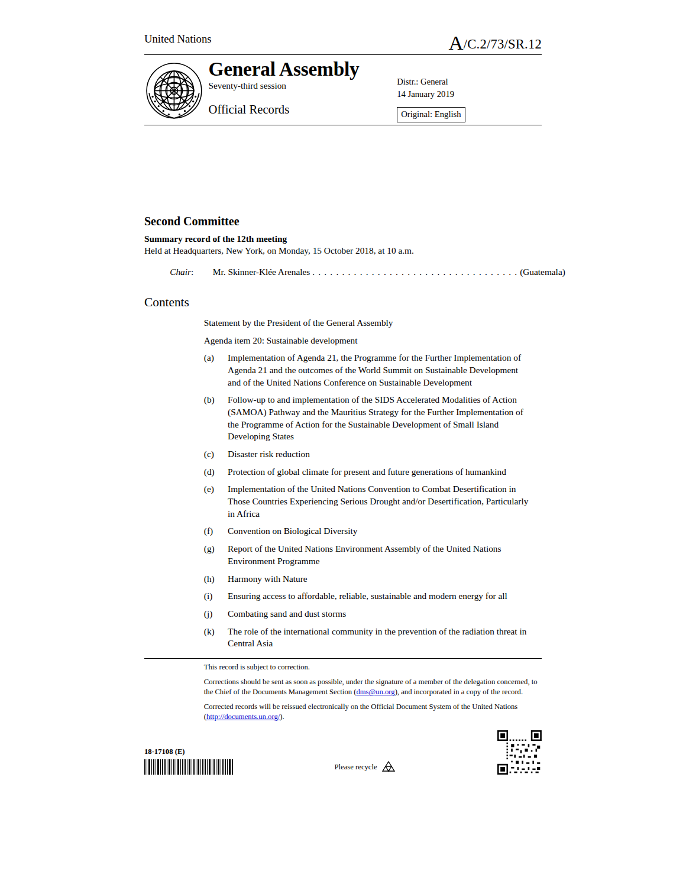United Nations
A/C.2/73/SR.12
General Assembly
Seventy-third session
Official Records
Distr.: General
14 January 2019
Original: English
Second Committee
Summary record of the 12th meeting
Held at Headquarters, New York, on Monday, 15 October 2018, at 10 a.m.
Chair: Mr. Skinner-Klée Arenales . . . . . . . . . . . . . . . . . . . . . . . . . . . . . . . . . . . (Guatemala)
Contents
Statement by the President of the General Assembly
Agenda item 20: Sustainable development
(a)
Implementation of Agenda 21, the Programme for the Further Implementation of Agenda 21 and the outcomes of the World Summit on Sustainable Development and of the United Nations Conference on Sustainable Development
(b)
Follow-up to and implementation of the SIDS Accelerated Modalities of Action (SAMOA) Pathway and the Mauritius Strategy for the Further Implementation of the Programme of Action for the Sustainable Development of Small Island Developing States
(c)
Disaster risk reduction
(d)
Protection of global climate for present and future generations of humankind
(e)
Implementation of the United Nations Convention to Combat Desertification in Those Countries Experiencing Serious Drought and/or Desertification, Particularly in Africa
(f)
Convention on Biological Diversity
(g)
Report of the United Nations Environment Assembly of the United Nations Environment Programme
(h)
Harmony with Nature
(i)
Ensuring access to affordable, reliable, sustainable and modern energy for all
(j)
Combating sand and dust storms
(k)
The role of the international community in the prevention of the radiation threat in Central Asia
This record is subject to correction.
Corrections should be sent as soon as possible, under the signature of a member of the delegation concerned, to the Chief of the Documents Management Section (dms@un.org), and incorporated in a copy of the record.
Corrected records will be reissued electronically on the Official Document System of the United Nations (http://documents.un.org/).
18-17108 (E)
Please recycle